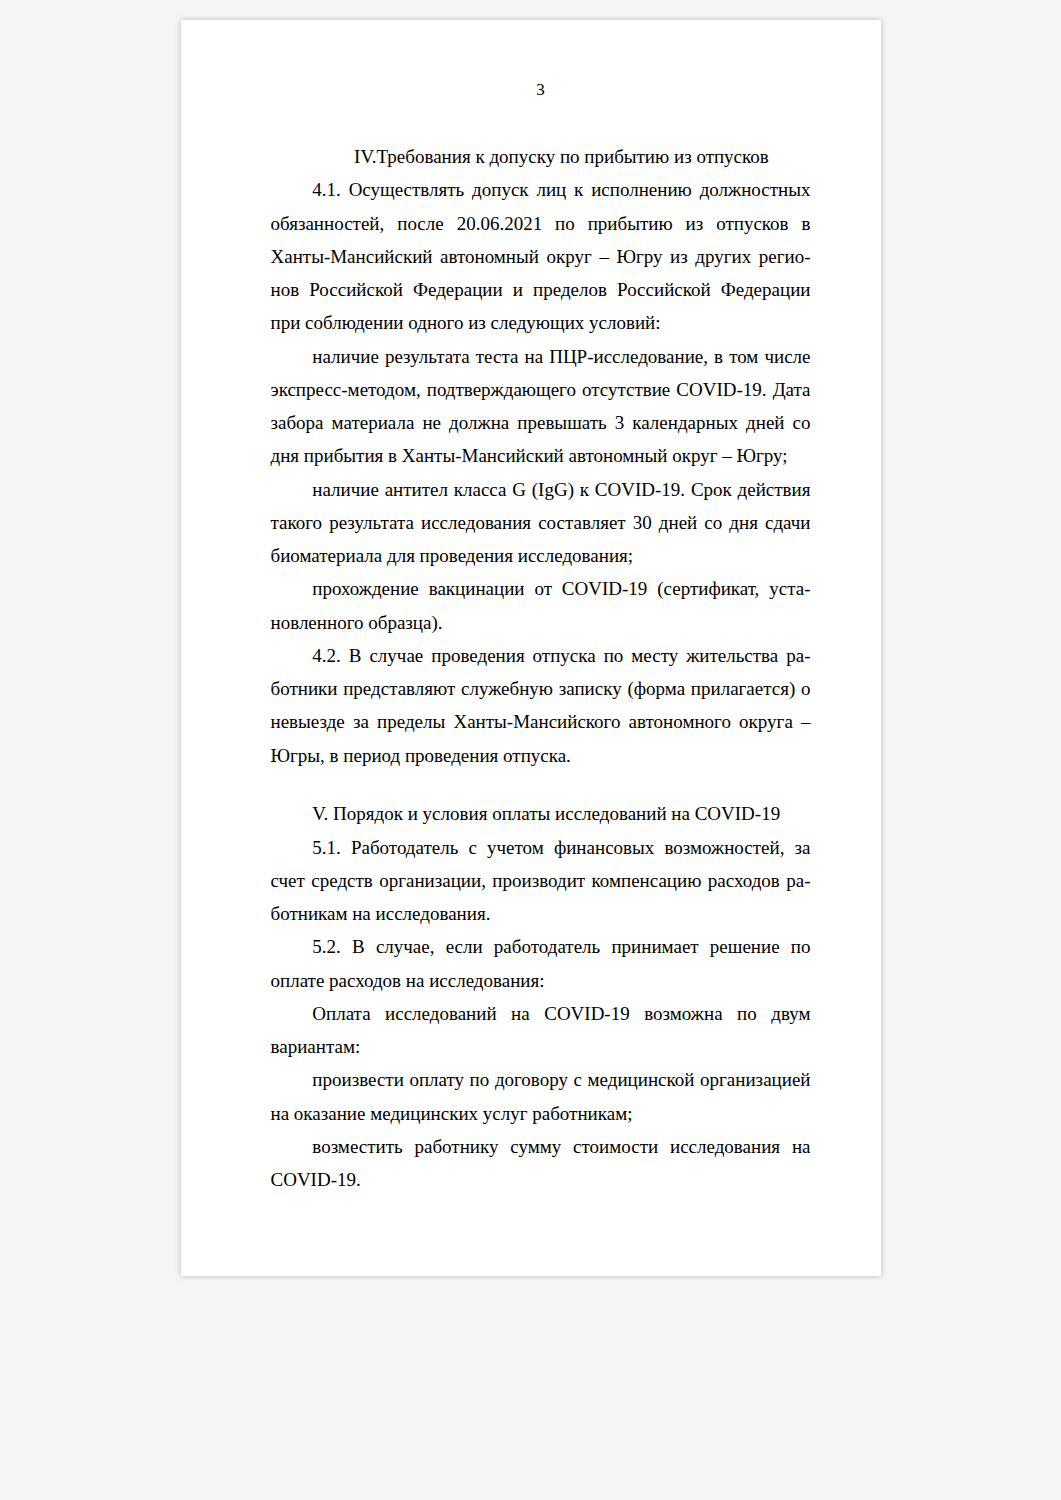3
IV. Требования к допуску по прибытию из отпусков
4.1. Осуществлять допуск лиц к исполнению должностных обязанностей, после 20.06.2021 по прибытию из отпусков в Ханты-Мансийский автономный округ – Югру из других регионов Российской Федерации и пределов Российской Федерации при соблюдении одного из следующих условий:
наличие результата теста на ПЦР-исследование, в том числе экспресс-методом, подтверждающего отсутствие COVID-19. Дата забора материала не должна превышать 3 календарных дней со дня прибытия в Ханты-Мансийский автономный округ – Югру;
наличие антител класса G (IgG) к COVID-19. Срок действия такого результата исследования составляет 30 дней со дня сдачи биоматериала для проведения исследования;
прохождение вакцинации от COVID-19 (сертификат, установленного образца).
4.2. В случае проведения отпуска по месту жительства работники представляют служебную записку (форма прилагается) о невыезде за пределы Ханты-Мансийского автономного округа – Югры, в период проведения отпуска.
V. Порядок и условия оплаты исследований на COVID-19
5.1. Работодатель с учетом финансовых возможностей, за счет средств организации, производит компенсацию расходов работникам на исследования.
5.2. В случае, если работодатель принимает решение по оплате расходов на исследования:
Оплата исследований на COVID-19 возможна по двум вариантам:
произвести оплату по договору с медицинской организацией на оказание медицинских услуг работникам;
возместить работнику сумму стоимости исследования на COVID-19.